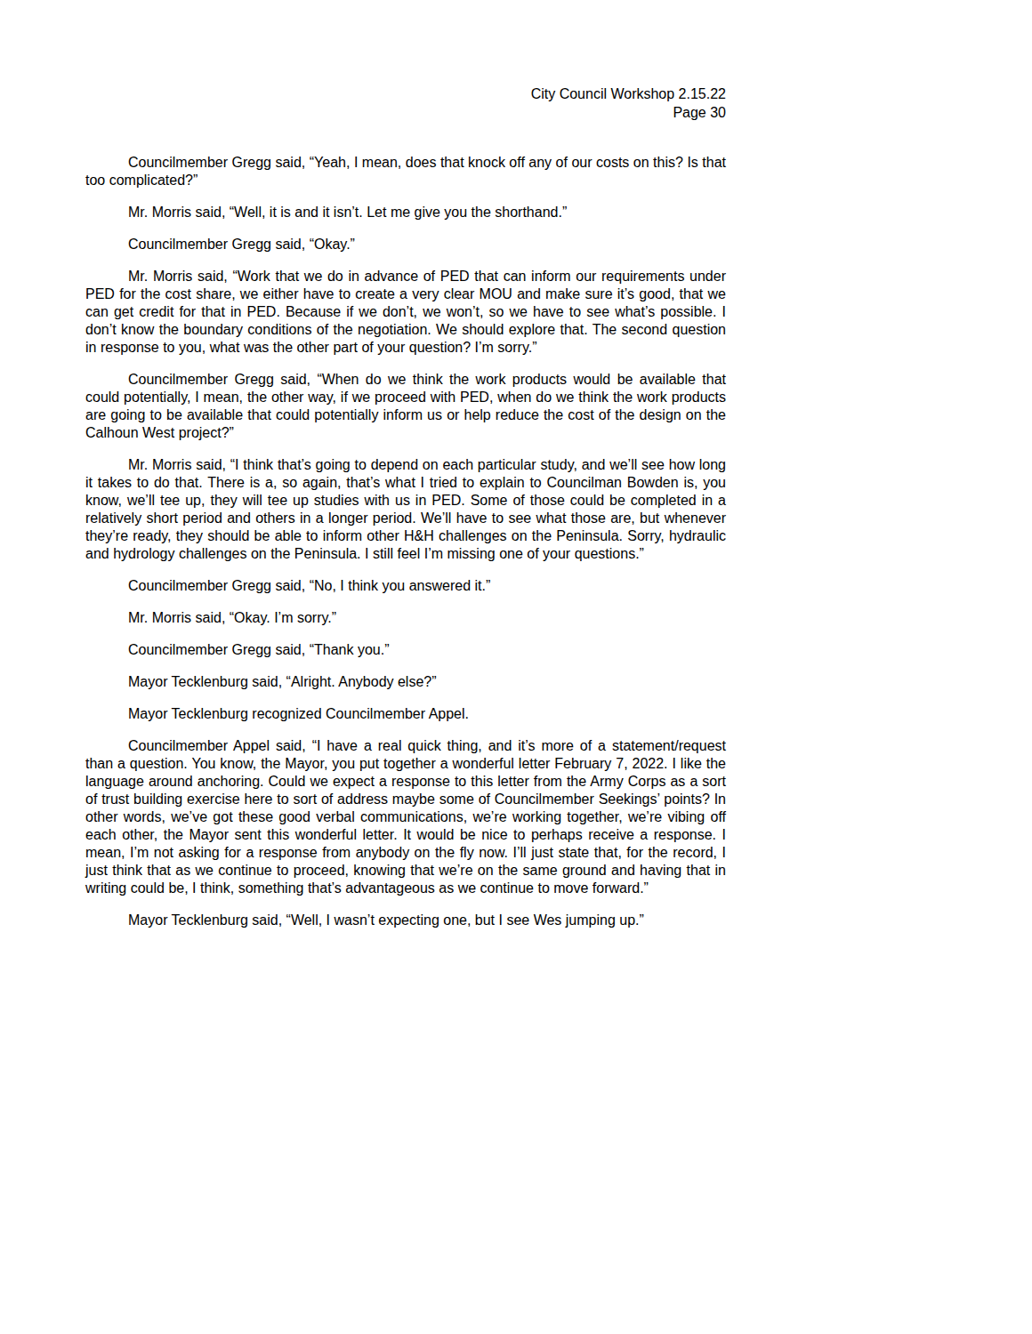City Council Workshop 2.15.22
Page 30
Councilmember Gregg said, “Yeah, I mean, does that knock off any of our costs on this? Is that too complicated?”
Mr. Morris said, “Well, it is and it isn’t. Let me give you the shorthand.”
Councilmember Gregg said, “Okay.”
Mr. Morris said, “Work that we do in advance of PED that can inform our requirements under PED for the cost share, we either have to create a very clear MOU and make sure it’s good, that we can get credit for that in PED. Because if we don’t, we won’t, so we have to see what’s possible. I don’t know the boundary conditions of the negotiation. We should explore that. The second question in response to you, what was the other part of your question? I’m sorry.”
Councilmember Gregg said, “When do we think the work products would be available that could potentially, I mean, the other way, if we proceed with PED, when do we think the work products are going to be available that could potentially inform us or help reduce the cost of the design on the Calhoun West project?”
Mr. Morris said, “I think that’s going to depend on each particular study, and we’ll see how long it takes to do that. There is a, so again, that’s what I tried to explain to Councilman Bowden is, you know, we’ll tee up, they will tee up studies with us in PED. Some of those could be completed in a relatively short period and others in a longer period. We’ll have to see what those are, but whenever they’re ready, they should be able to inform other H&H challenges on the Peninsula. Sorry, hydraulic and hydrology challenges on the Peninsula. I still feel I’m missing one of your questions.”
Councilmember Gregg said, “No, I think you answered it.”
Mr. Morris said, “Okay. I’m sorry.”
Councilmember Gregg said, “Thank you.”
Mayor Tecklenburg said, “Alright. Anybody else?”
Mayor Tecklenburg recognized Councilmember Appel.
Councilmember Appel said, “I have a real quick thing, and it’s more of a statement/request than a question. You know, the Mayor, you put together a wonderful letter February 7, 2022. I like the language around anchoring. Could we expect a response to this letter from the Army Corps as a sort of trust building exercise here to sort of address maybe some of Councilmember Seekings’ points? In other words, we’ve got these good verbal communications, we’re working together, we’re vibing off each other, the Mayor sent this wonderful letter. It would be nice to perhaps receive a response. I mean, I’m not asking for a response from anybody on the fly now. I’ll just state that, for the record, I just think that as we continue to proceed, knowing that we’re on the same ground and having that in writing could be, I think, something that’s advantageous as we continue to move forward.”
Mayor Tecklenburg said, “Well, I wasn’t expecting one, but I see Wes jumping up.”